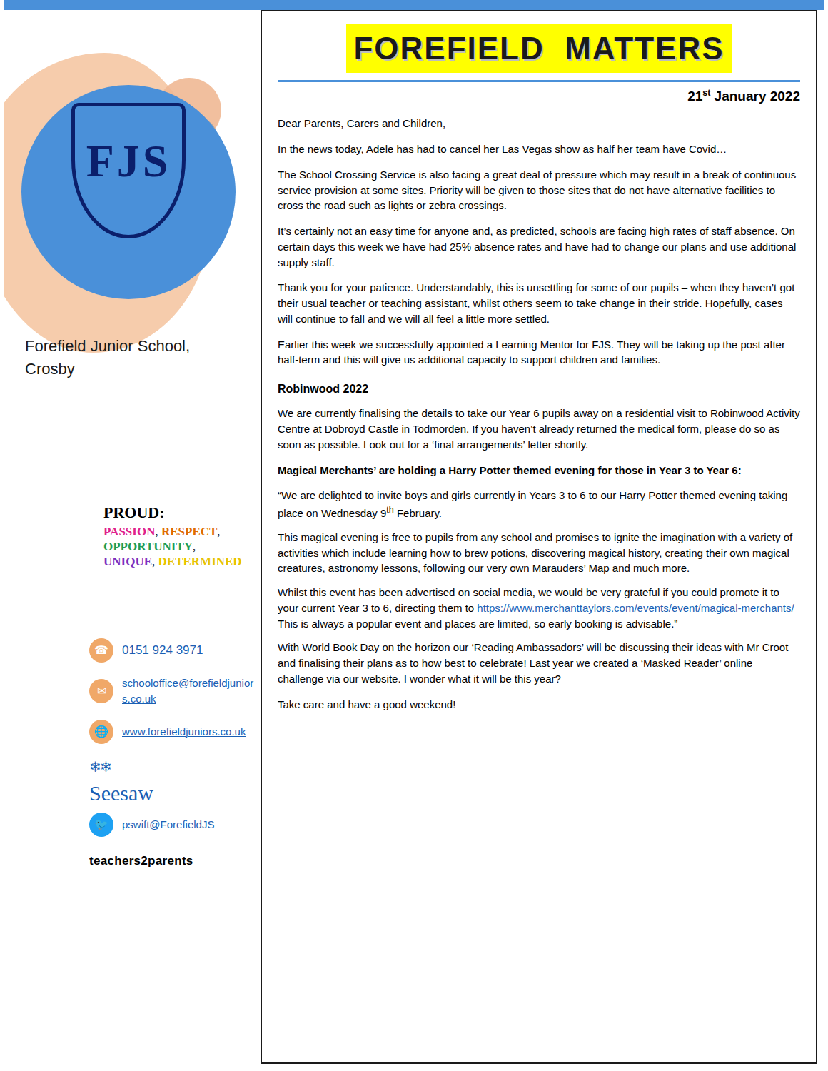FJS
Forefield Junior School, Crosby
PROUD:
PASSION, RESPECT,
OPPORTUNITY,
UNIQUE, DETERMINED
☎
0151 924 3971
✉
schooloffice@forefieldjuniors.co.uk
🌐
www.forefieldjuniors.co.uk
❄❄
Seesaw
🐦
pswift@ForefieldJS
teachers2parents
FOREFIELD MATTERS
21st January 2022
Dear Parents, Carers and Children,
In the news today, Adele has had to cancel her Las Vegas show as half her team have Covid…
The School Crossing Service is also facing a great deal of pressure which may result in a break of continuous service provision at some sites. Priority will be given to those sites that do not have alternative facilities to cross the road such as lights or zebra crossings.
It’s certainly not an easy time for anyone and, as predicted, schools are facing high rates of staff absence. On certain days this week we have had 25% absence rates and have had to change our plans and use additional supply staff.
Thank you for your patience. Understandably, this is unsettling for some of our pupils – when they haven’t got their usual teacher or teaching assistant, whilst others seem to take change in their stride. Hopefully, cases will continue to fall and we will all feel a little more settled.
Earlier this week we successfully appointed a Learning Mentor for FJS. They will be taking up the post after half-term and this will give us additional capacity to support children and families.
Robinwood 2022
We are currently finalising the details to take our Year 6 pupils away on a residential visit to Robinwood Activity Centre at Dobroyd Castle in Todmorden. If you haven’t already returned the medical form, please do so as soon as possible. Look out for a ‘final arrangements’ letter shortly.
Magical Merchants’ are holding a Harry Potter themed evening for those in Year 3 to Year 6:
“We are delighted to invite boys and girls currently in Years 3 to 6 to our Harry Potter themed evening taking place on Wednesday 9th February.
This magical evening is free to pupils from any school and promises to ignite the imagination with a variety of activities which include learning how to brew potions, discovering magical history, creating their own magical creatures, astronomy lessons, following our very own Marauders’ Map and much more.
Whilst this event has been advertised on social media, we would be very grateful if you could promote it to your current Year 3 to 6, directing them to https://www.merchanttaylors.com/events/event/magical-merchants/
This is always a popular event and places are limited, so early booking is advisable.”
With World Book Day on the horizon our ‘Reading Ambassadors’ will be discussing their ideas with Mr Croot and finalising their plans as to how best to celebrate! Last year we created a ‘Masked Reader’ online challenge via our website. I wonder what it will be this year?
Take care and have a good weekend!